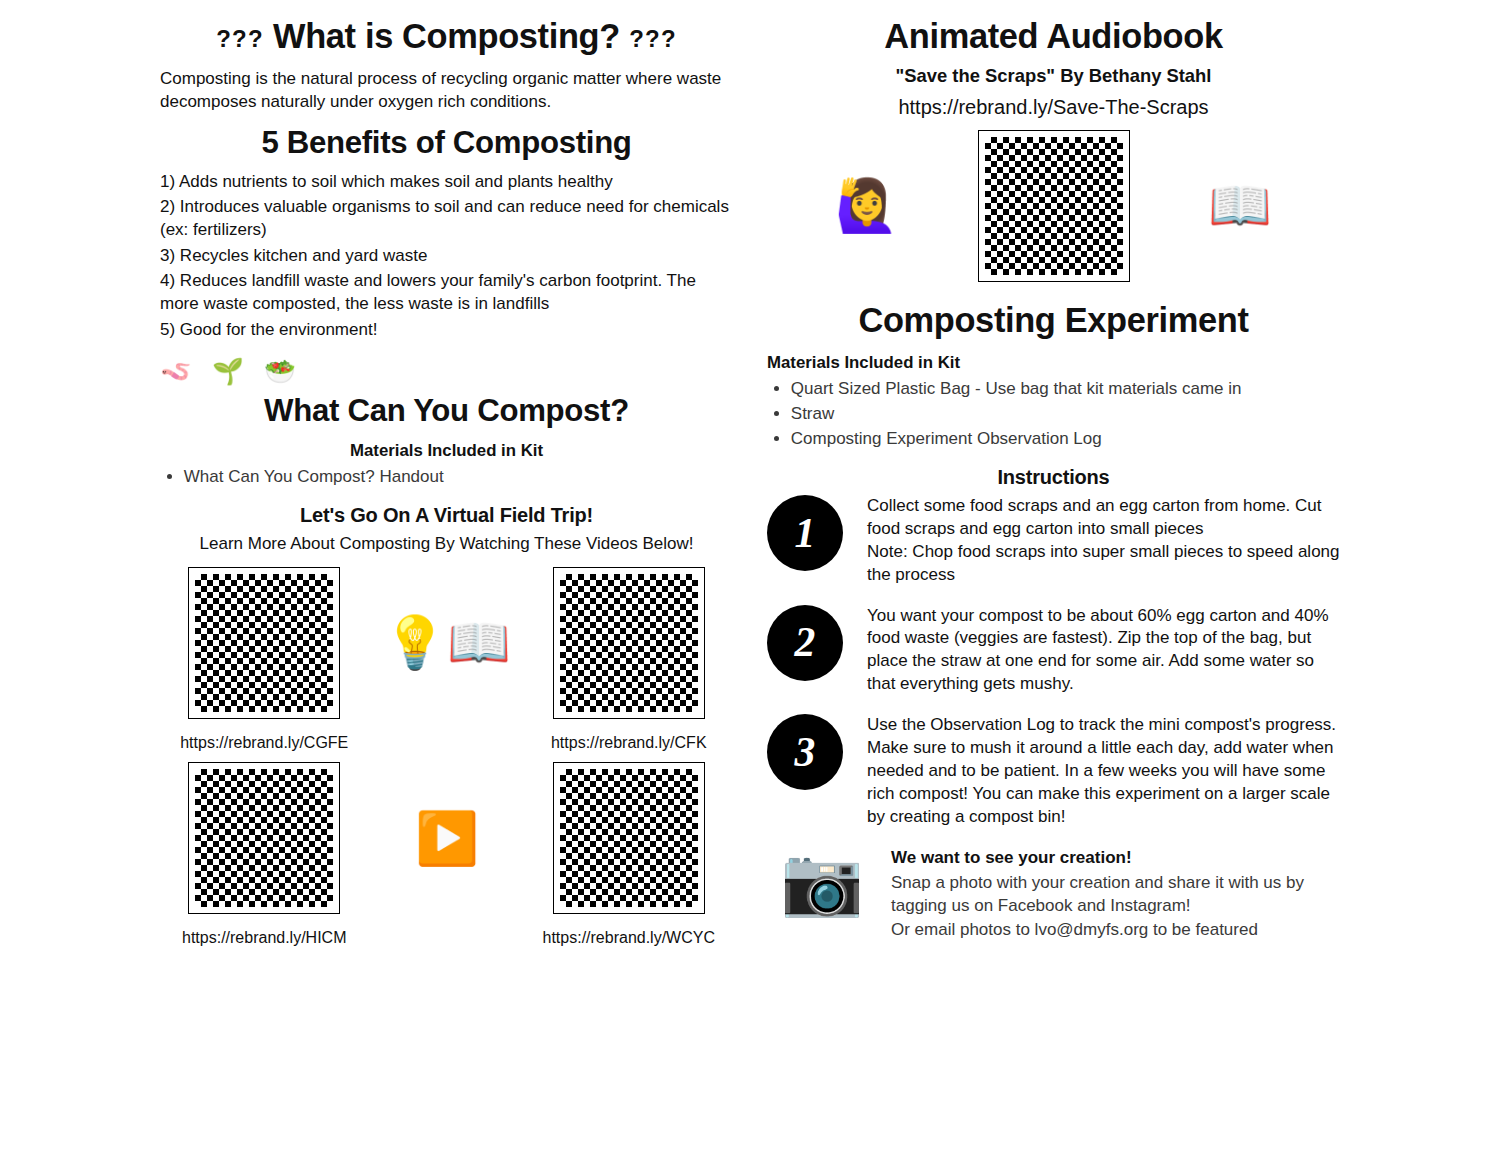??? What is Composting? ???
Composting is the natural process of recycling organic matter where waste decomposes naturally under oxygen rich conditions.
5 Benefits of Composting
Adds nutrients to soil which makes soil and plants healthy
Introduces valuable organisms to soil and can reduce need for chemicals (ex: fertilizers)
Recycles kitchen and yard waste
Reduces landfill waste and lowers your family's carbon footprint. The more waste composted, the less waste is in landfills
Good for the environment!
🪱 🌱 🥗
What Can You Compost?
Materials Included in Kit
What Can You Compost? Handout
Let's Go On A Virtual Field Trip!
Learn More About Composting By Watching These Videos Below!
💡📖
https://rebrand.ly/CGFE
https://rebrand.ly/CFK
▶️
https://rebrand.ly/HICM
https://rebrand.ly/WCYC
Animated Audiobook
"Save the Scraps" By Bethany Stahl
https://rebrand.ly/Save-The-Scraps
🙋‍♀️
📖
Composting Experiment
Materials Included in Kit
Quart Sized Plastic Bag - Use bag that kit materials came in
Straw
Composting Experiment Observation Log
Instructions
1
Collect some food scraps and an egg carton from home. Cut food scraps and egg carton into small pieces
Note: Chop food scraps into super small pieces to speed along the process
2
You want your compost to be about 60% egg carton and 40% food waste (veggies are fastest). Zip the top of the bag, but place the straw at one end for some air. Add some water so that everything gets mushy.
3
Use the Observation Log to track the mini compost's progress. Make sure to mush it around a little each day, add water when needed and to be patient. In a few weeks you will have some rich compost! You can make this experiment on a larger scale by creating a compost bin!
📷
We want to see your creation!
Snap a photo with your creation and share it with us by tagging us on Facebook and Instagram!
Or email photos to lvo@dmyfs.org to be featured